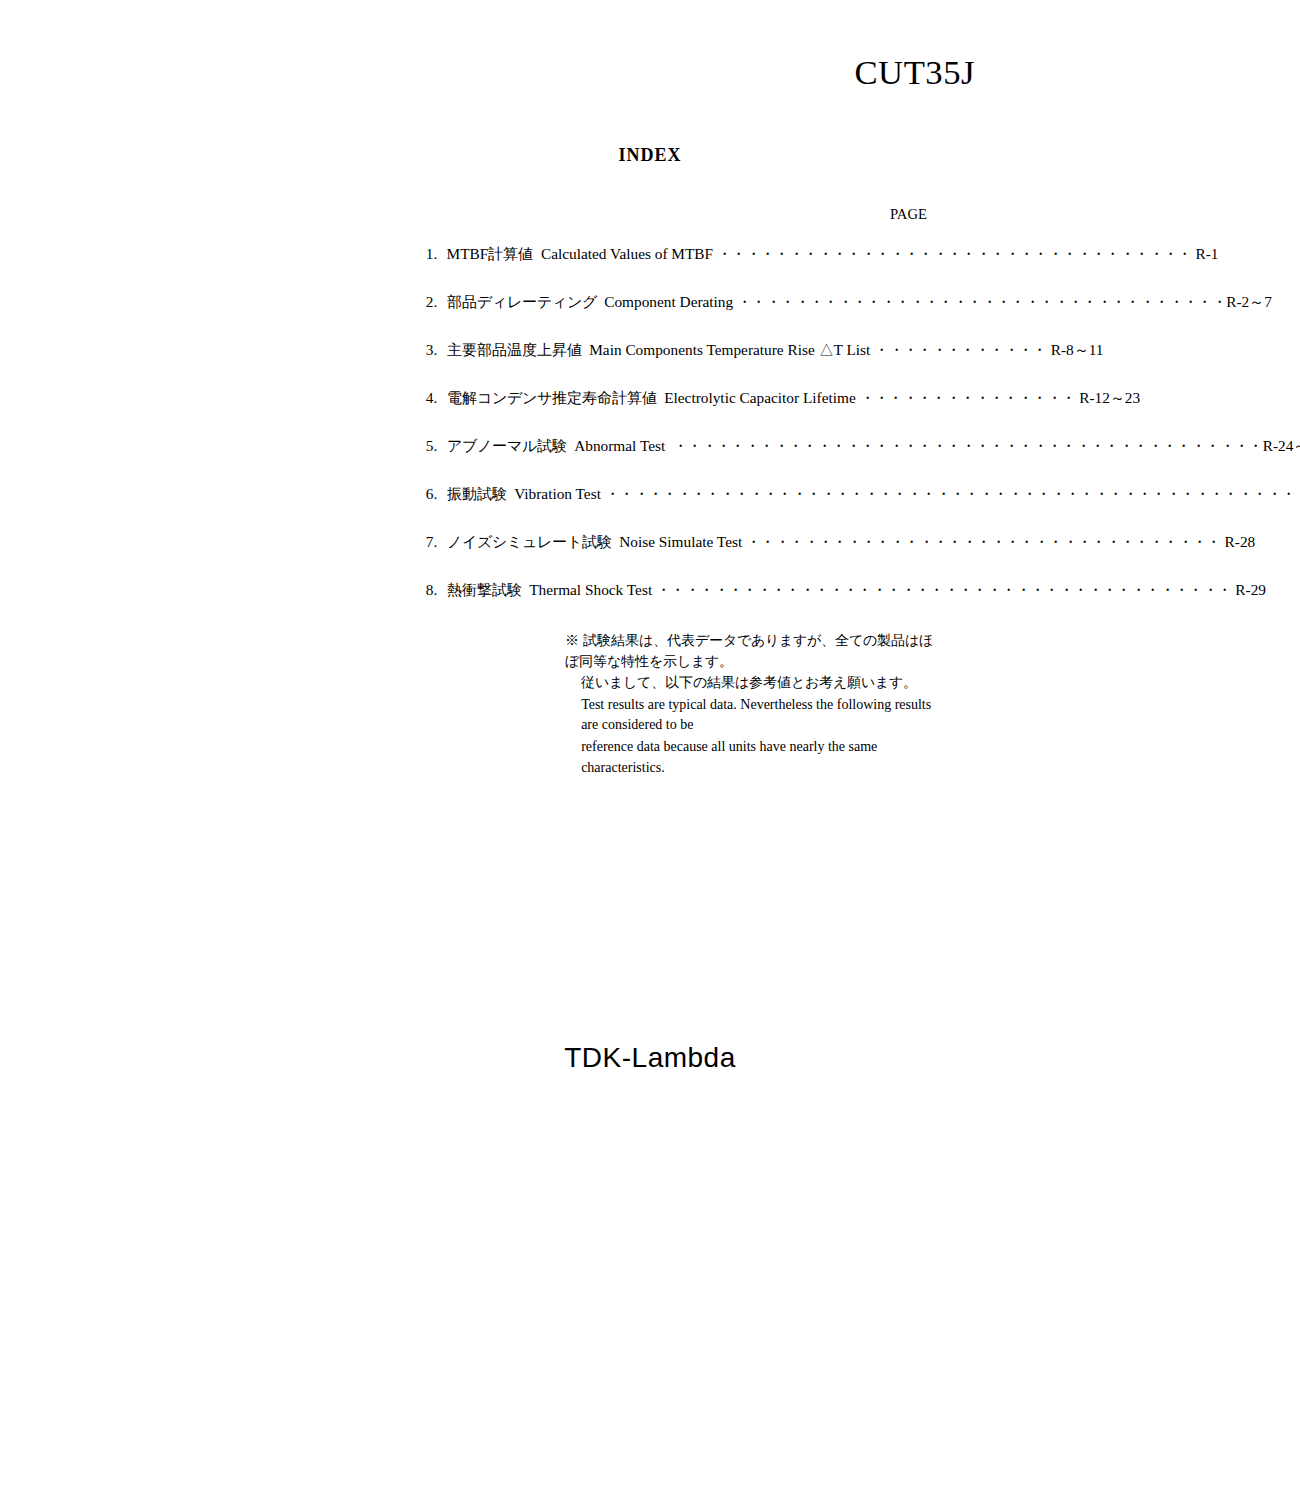CUT35J
INDEX
PAGE
1. MTBF計算値 Calculated Values of MTBF ・・・・・・・・・・・・・・・・・・・・・・・・・・・・・・・・・ R-1
2. 部品ディレーティング Component Derating ・・・・・・・・・・・・・・・・・・・・・・・・・・・・・・・・・・R-2～7
3. 主要部品温度上昇値 Main Components Temperature Rise △T List ・・・・・・・・・・・・ R-8～11
4. 電解コンデンサ推定寿命計算値 Electrolytic Capacitor Lifetime ・・・・・・・・・・・・・・・ R-12～23
5. アブノーマル試験 Abnormal Test ・・・・・・・・・・・・・・・・・・・・・・・・・・・・・・・・・・・・・・・・・R-24～26
6. 振動試験 Vibration Test ・・・・・・・・・・・・・・・・・・・・・・・・・・・・・・・・・・・・・・・・・・・・・・・・・R-27
7. ノイズシミュレート試験 Noise Simulate Test ・・・・・・・・・・・・・・・・・・・・・・・・・・・・・・・・・ R-28
8. 熱衝撃試験 Thermal Shock Test ・・・・・・・・・・・・・・・・・・・・・・・・・・・・・・・・・・・・・・・・ R-29
※ 試験結果は、代表データでありますが、全ての製品はほぼ同等な特性を示します。
従いまして、以下の結果は参考値とお考え願います。
Test results are typical data. Nevertheless the following results are considered to be
reference data because all units have nearly the same characteristics.
TDK-Lambda